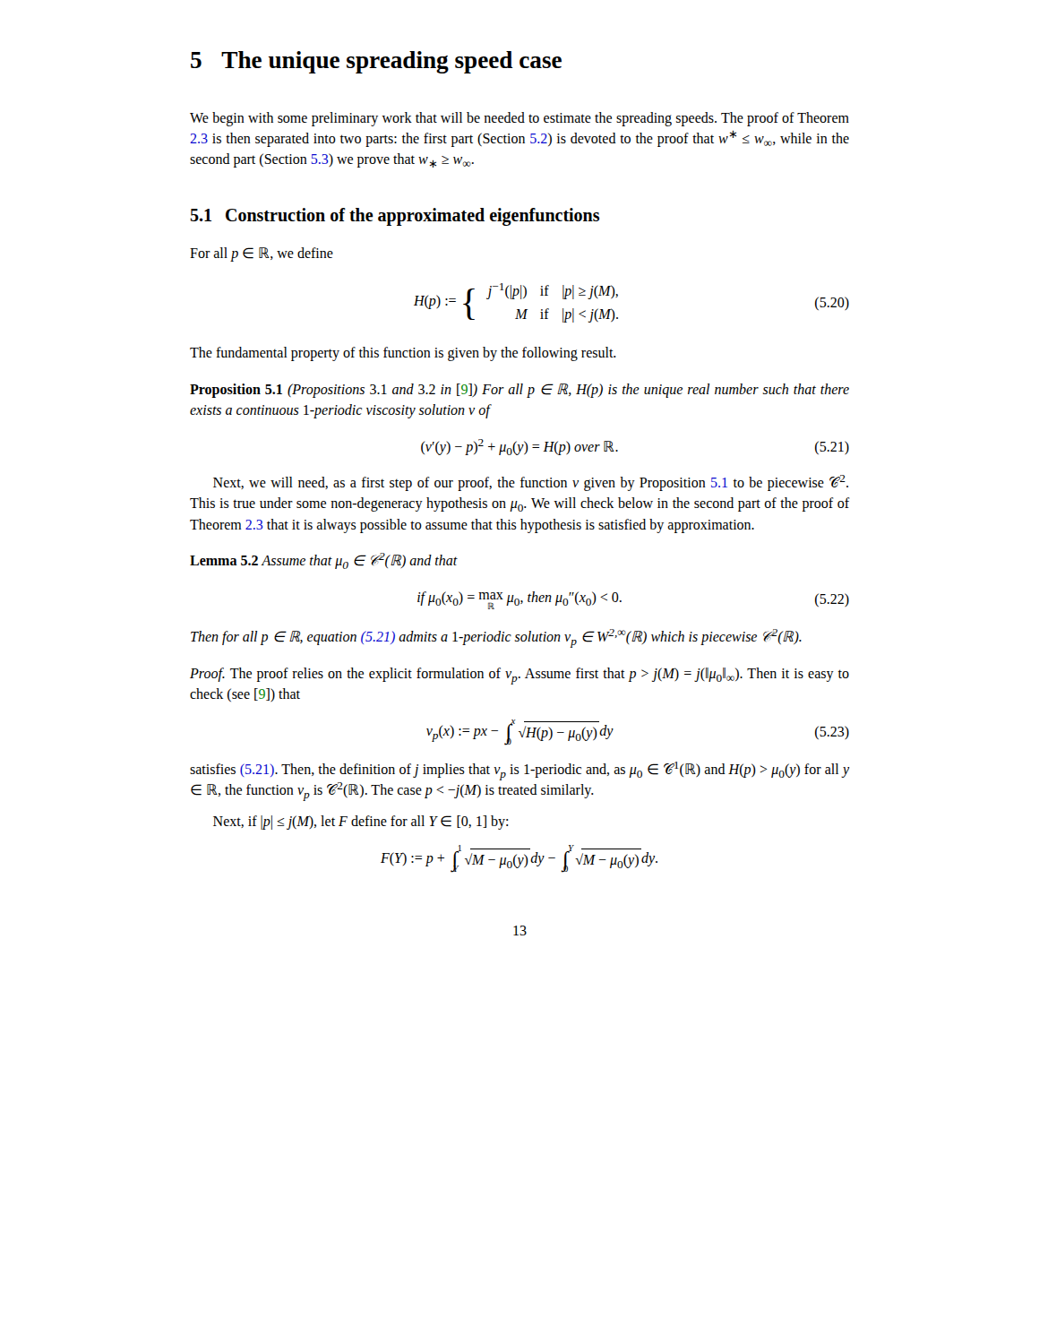5 The unique spreading speed case
We begin with some preliminary work that will be needed to estimate the spreading speeds. The proof of Theorem 2.3 is then separated into two parts: the first part (Section 5.2) is devoted to the proof that w∗ ≤ w∞, while in the second part (Section 5.3) we prove that w∗ ≥ w∞.
5.1 Construction of the approximated eigenfunctions
For all p ∈ ℝ, we define
H(p) := {
| j −1 (/ p /) | if | / p / ≥ j ( M ), |
| M | if | / p / < j ( M ). |
(5.20)
The fundamental property of this function is given by the following result.
Proposition 5.1 (Propositions 3.1 and 3.2 in [9]) For all p ∈ ℝ, H(p) is the unique real number such that there exists a continuous 1-periodic viscosity solution v of
(v′(y) − p)2 + μ0(y) = H(p) over ℝ.
(5.21)
Next, we will need, as a first step of our proof, the function v given by Proposition 5.1 to be piecewise 𝒞2. This is true under some non-degeneracy hypothesis on μ0. We will check below in the second part of the proof of Theorem 2.3 that it is always possible to assume that this hypothesis is satisfied by approximation.
Lemma 5.2 Assume that μ0 ∈ 𝒞2(ℝ) and that
if μ0(x0) = max ℝ μ0, then μ0″(x0) < 0.
(5.22)
Then for all p ∈ ℝ, equation (5.21) admits a 1-periodic solution vp ∈ W2,∞(ℝ) which is piecewise 𝒞2(ℝ).
Proof. The proof relies on the explicit formulation of vp. Assume first that p > j(M) = j(‖μ0‖∞). Then it is easy to check (see [9]) that
vp(x) := px − ∫x 0 √H(p) − μ0(y) dy
(5.23)
satisfies (5.21). Then, the definition of j implies that vp is 1-periodic and, as μ0 ∈ 𝒞1(ℝ) and H(p) > μ0(y) for all y ∈ ℝ, the function vp is 𝒞2(ℝ). The case p < −j(M) is treated similarly.
Next, if |p| ≤ j(M), let F define for all Y ∈ [0, 1] by:
F(Y) := p + ∫1 Y √M − μ0(y) dy − ∫Y 0 √M − μ0(y) dy.
13